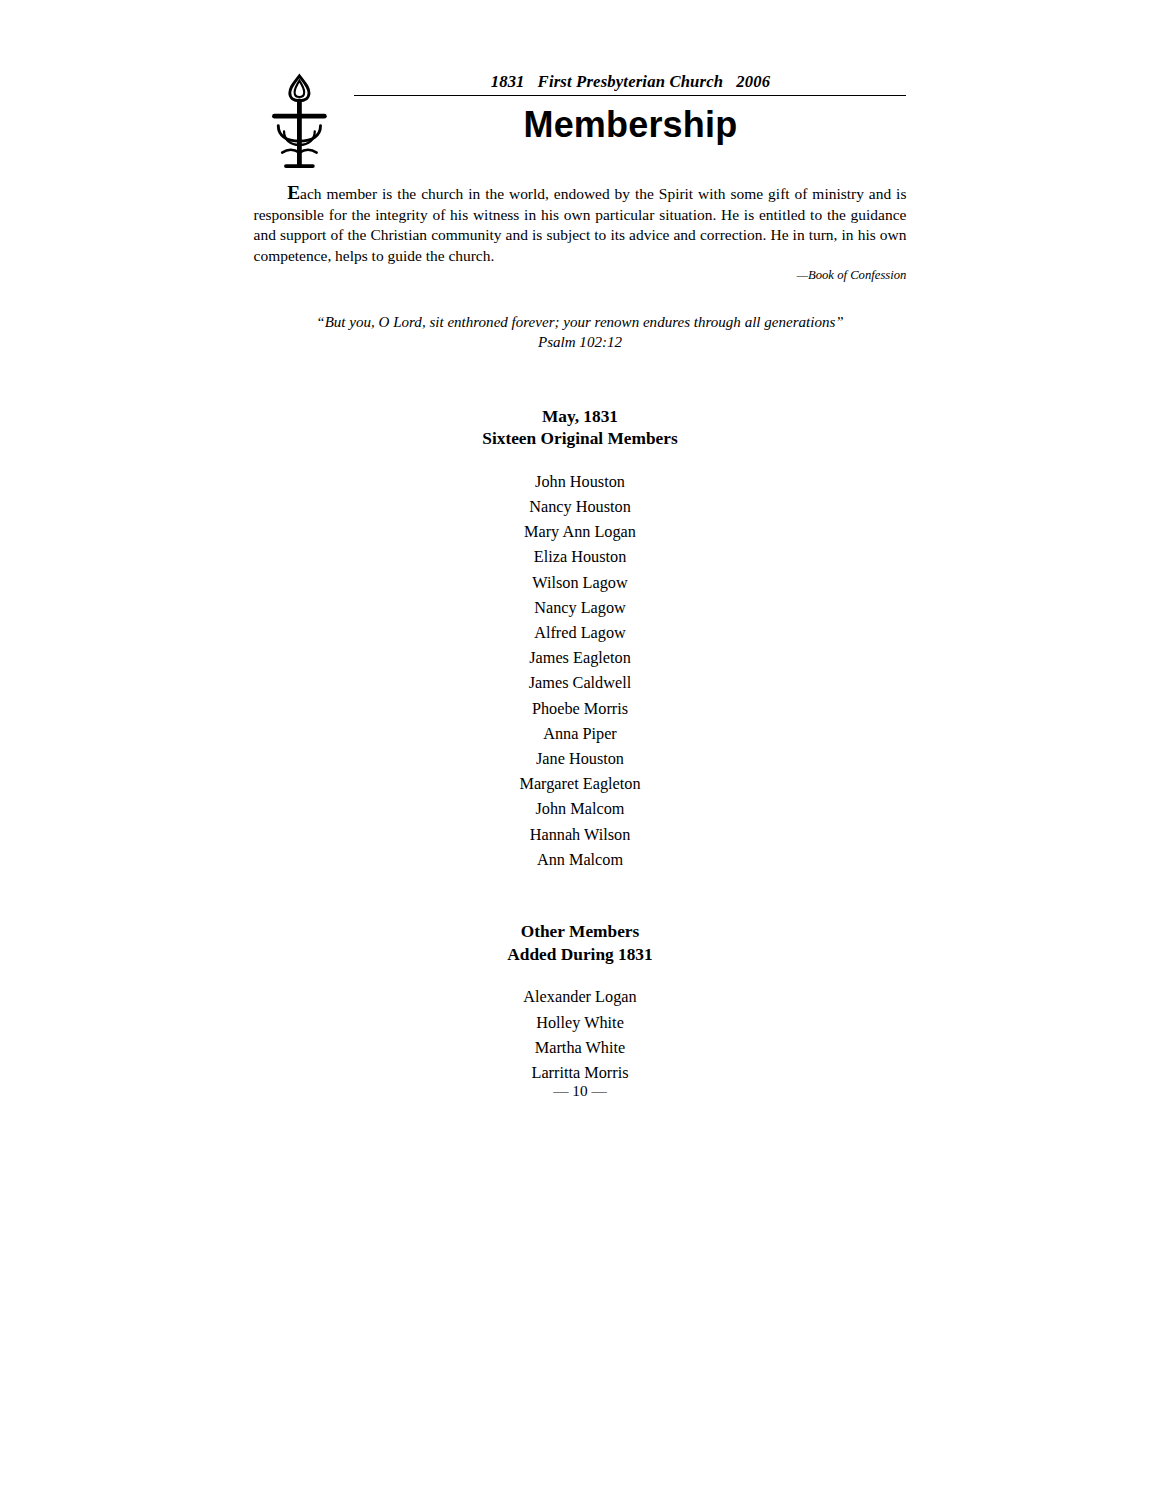1831 First Presbyterian Church 2006
Membership
Each member is the church in the world, endowed by the Spirit with some gift of ministry and is responsible for the integrity of his witness in his own particular situation. He is entitled to the guidance and support of the Christian community and is subject to its advice and correction. He in turn, in his own competence, helps to guide the church.
—Book of Confession
“But you, O Lord, sit enthroned forever; your renown endures through all generations” Psalm 102:12
May, 1831
Sixteen Original Members
John Houston
Nancy Houston
Mary Ann Logan
Eliza Houston
Wilson Lagow
Nancy Lagow
Alfred Lagow
James Eagleton
James Caldwell
Phoebe Morris
Anna Piper
Jane Houston
Margaret Eagleton
John Malcom
Hannah Wilson
Ann Malcom
Other Members
Added During 1831
Alexander Logan
Holley White
Martha White
Larritta Morris
— 10 —